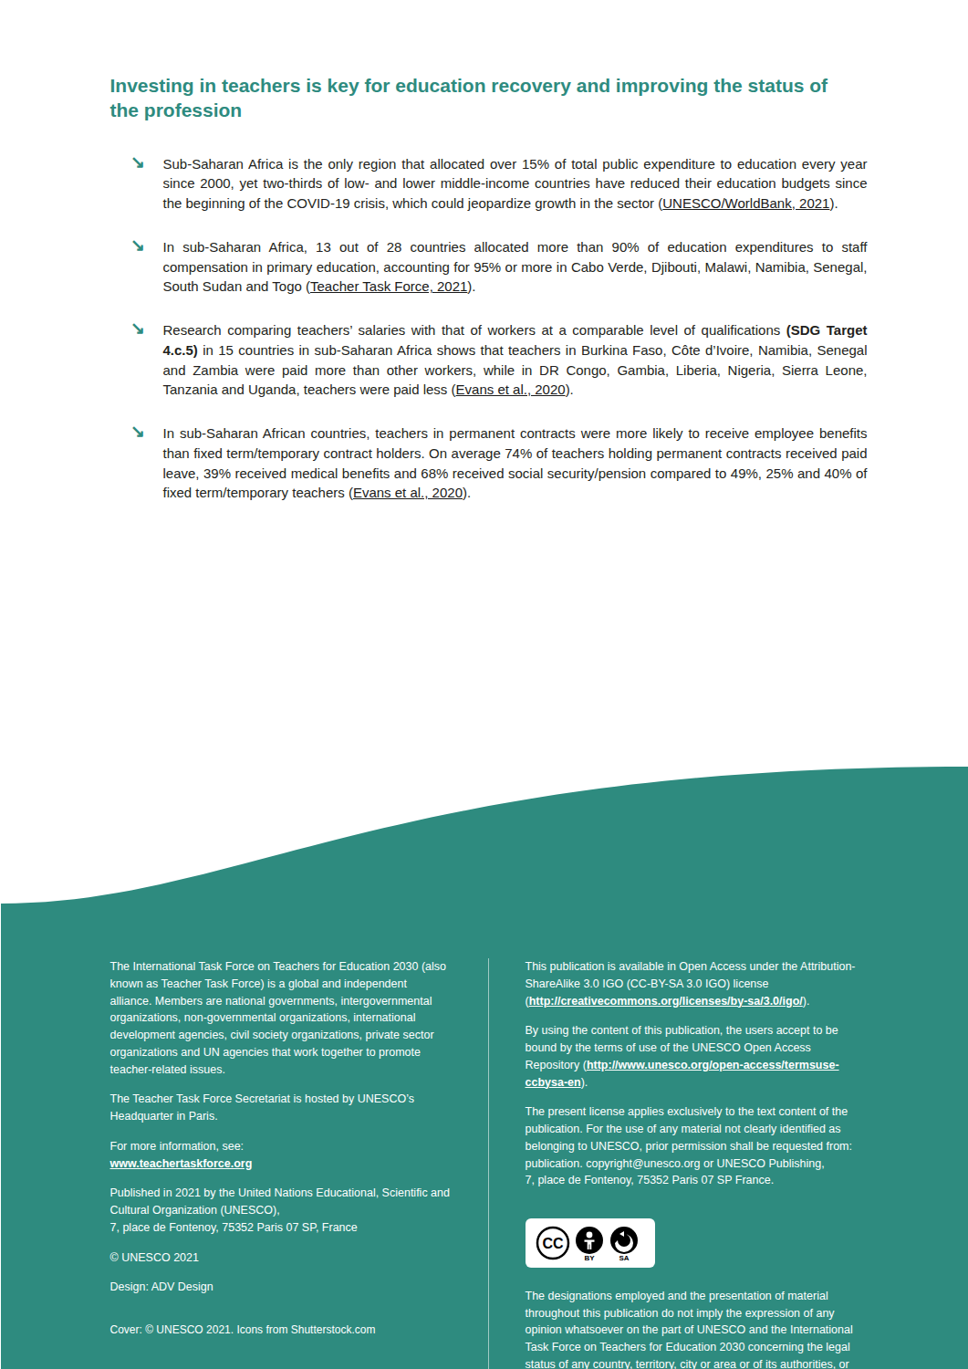Investing in teachers is key for education recovery and improving the status of
the profession
Sub-Saharan Africa is the only region that allocated over 15% of total public expenditure to education every year since 2000, yet two-thirds of low- and lower middle-income countries have reduced their education budgets since the beginning of the COVID-19 crisis, which could jeopardize growth in the sector (UNESCO/WorldBank, 2021).
In sub-Saharan Africa, 13 out of 28 countries allocated more than 90% of education expenditures to staff compensation in primary education, accounting for 95% or more in Cabo Verde, Djibouti, Malawi, Namibia, Senegal, South Sudan and Togo (Teacher Task Force, 2021).
Research comparing teachers’ salaries with that of workers at a comparable level of qualifications (SDG Target 4.c.5) in 15 countries in sub-Saharan Africa shows that teachers in Burkina Faso, Côte d’Ivoire, Namibia, Senegal and Zambia were paid more than other workers, while in DR Congo, Gambia, Liberia, Nigeria, Sierra Leone, Tanzania and Uganda, teachers were paid less (Evans et al., 2020).
In sub-Saharan African countries, teachers in permanent contracts were more likely to receive employee benefits than fixed term/temporary contract holders. On average 74% of teachers holding permanent contracts received paid leave, 39% received medical benefits and 68% received social security/pension compared to 49%, 25% and 40% of fixed term/temporary teachers (Evans et al., 2020).
The International Task Force on Teachers for Education 2030 (also known as Teacher Task Force) is a global and independent alliance. Members are national governments, intergovernmental organizations, non-governmental organizations, international development agencies, civil society organizations, private sector organizations and UN agencies that work together to promote teacher-related issues.
The Teacher Task Force Secretariat is hosted by UNESCO’s Headquarter in Paris.
For more information, see:
www.teachertaskforce.org
Published in 2021 by the United Nations Educational, Scientific and Cultural Organization (UNESCO),
7, place de Fontenoy, 75352 Paris 07 SP, France
© UNESCO 2021
Design: ADV Design
This publication is available in Open Access under the Attribution-ShareAlike 3.0 IGO (CC-BY-SA 3.0 IGO) license (http://creativecommons.org/licenses/by-sa/3.0/igo/).
By using the content of this publication, the users accept to be bound by the terms of use of the UNESCO Open Access Repository (http://www.unesco.org/open-access/termsuse-ccbysa-en).
The present license applies exclusively to the text content of the publication. For the use of any material not clearly identified as belonging to UNESCO, prior permission shall be requested from: publication. copyright@unesco.org or UNESCO Publishing,
7, place de Fontenoy, 75352 Paris 07 SP France.
CC BY SA
The designations employed and the presentation of material throughout this publication do not imply the expression of any opinion whatsoever on the part of UNESCO and the International Task Force on Teachers for Education 2030 concerning the legal status of any country, territory, city or area or of its authorities, or concerning the delimitation of its frontiers or boundaries. The ideas and opinions expressed in this publication are those of the authors; they are not necessarily those of UNESCO and do not commit the Organization.
Cover: © UNESCO 2021. Icons from Shutterstock.com